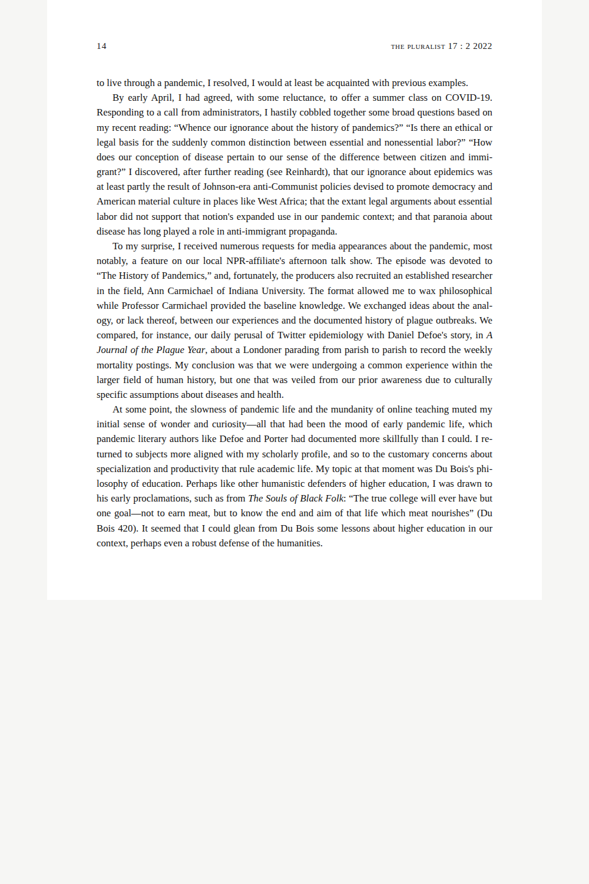14 The Pluralist 17 : 2 2022
to live through a pandemic, I resolved, I would at least be acquainted with previous examples.
By early April, I had agreed, with some reluctance, to offer a summer class on COVID-19. Responding to a call from administrators, I hastily cobbled together some broad questions based on my recent reading: Whence our ignorance about the history of pandemics? Is there an ethical or legal basis for the suddenly common distinction between essential and nonessential labor? How does our conception of disease pertain to our sense of the difference between citizen and immigrant? I discovered, after further reading (see Reinhardt), that our ignorance about epidemics was at least partly the result of Johnson-era anti-Communist policies devised to promote democracy and American material culture in places like West Africa; that the extant legal arguments about essential labor did not support that notion's expanded use in our pandemic context; and that paranoia about disease has long played a role in anti-immigrant propaganda.
To my surprise, I received numerous requests for media appearances about the pandemic, most notably, a feature on our local NPR-affiliate's afternoon talk show. The episode was devoted to The History of Pandemics, and, fortunately, the producers also recruited an established researcher in the field, Ann Carmichael of Indiana University. The format allowed me to wax philosophical while Professor Carmichael provided the baseline knowledge. We exchanged ideas about the analogy, or lack thereof, between our experiences and the documented history of plague outbreaks. We compared, for instance, our daily perusal of Twitter epidemiology with Daniel Defoe's story, in A Journal of the Plague Year, about a Londoner parading from parish to parish to record the weekly mortality postings. My conclusion was that we were undergoing a common experience within the larger field of human history, but one that was veiled from our prior awareness due to culturally specific assumptions about diseases and health.
At some point, the slowness of pandemic life and the mundanity of online teaching muted my initial sense of wonder and curiosity—all that had been the mood of early pandemic life, which pandemic literary authors like Defoe and Porter had documented more skillfully than I could. I returned to subjects more aligned with my scholarly profile, and so to the customary concerns about specialization and productivity that rule academic life. My topic at that moment was Du Bois's philosophy of education. Perhaps like other humanistic defenders of higher education, I was drawn to his early proclamations, such as from The Souls of Black Folk: The true college will ever have but one goal—not to earn meat, but to know the end and aim of that life which meat nourishes (Du Bois 420). It seemed that I could glean from Du Bois some lessons about higher education in our context, perhaps even a robust defense of the humanities.